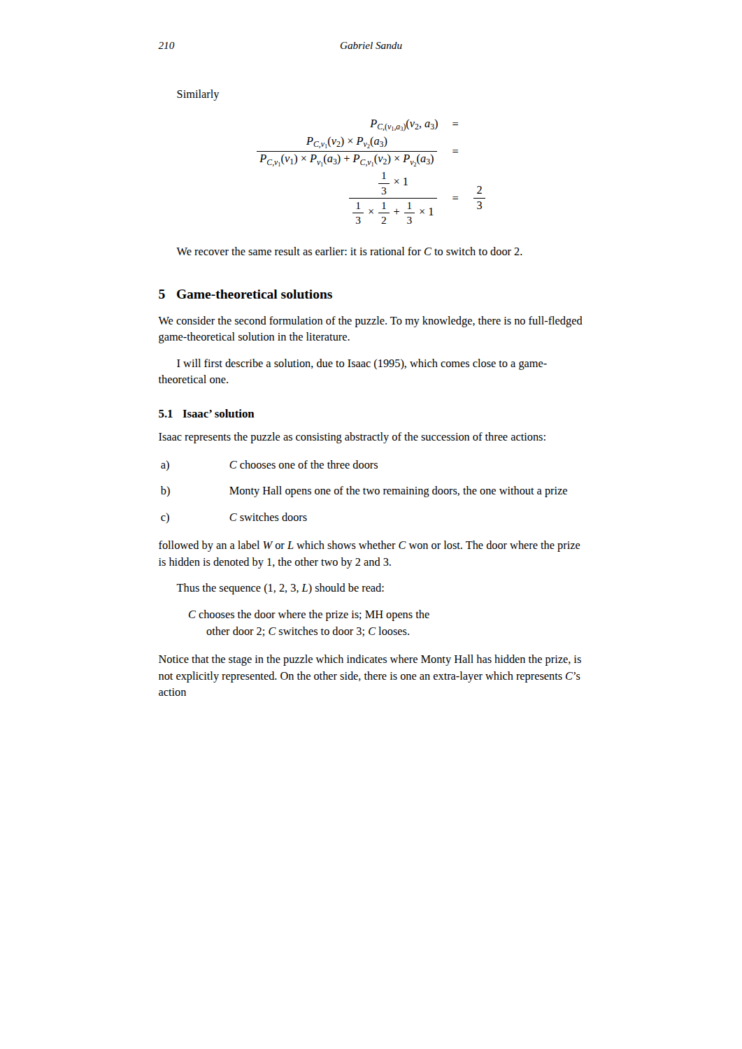210 Gabriel Sandu
Similarly
| P C ,( v 1 , a 3 ) ( v 2 , a 3 ) | = | |
| P C , v 1 ( v 2 ) × P v 2 ( a 3 ) P C , v 1 ( v 1 ) × P v 1 ( a 3 ) + P C , v 1 ( v 2 ) × P v 2 ( a 3 ) | = | |
| 1 3 × 1 1 3 × 1 2 + 1 3 × 1 | = | 2 3 |
We recover the same result as earlier: it is rational for C to switch to door 2.
5 Game-theoretical solutions
We consider the second formulation of the puzzle. To my knowledge, there is no full-fledged game-theoretical solution in the literature.
I will first describe a solution, due to Isaac (1995), which comes close to a game-theoretical one.
5.1 Isaac’ solution
Isaac represents the puzzle as consisting abstractly of the succession of three actions:
a)
C chooses one of the three doors
b)
Monty Hall opens one of the two remaining doors, the one without a prize
c)
C switches doors
followed by an a label W or L which shows whether C won or lost. The door where the prize is hidden is denoted by 1, the other two by 2 and 3.
Thus the sequence (1, 2, 3, L) should be read:
C chooses the door where the prize is; MH opens the other door 2; C switches to door 3; C looses.
Notice that the stage in the puzzle which indicates where Monty Hall has hidden the prize, is not explicitly represented. On the other side, there is one an extra-layer which represents C’s action